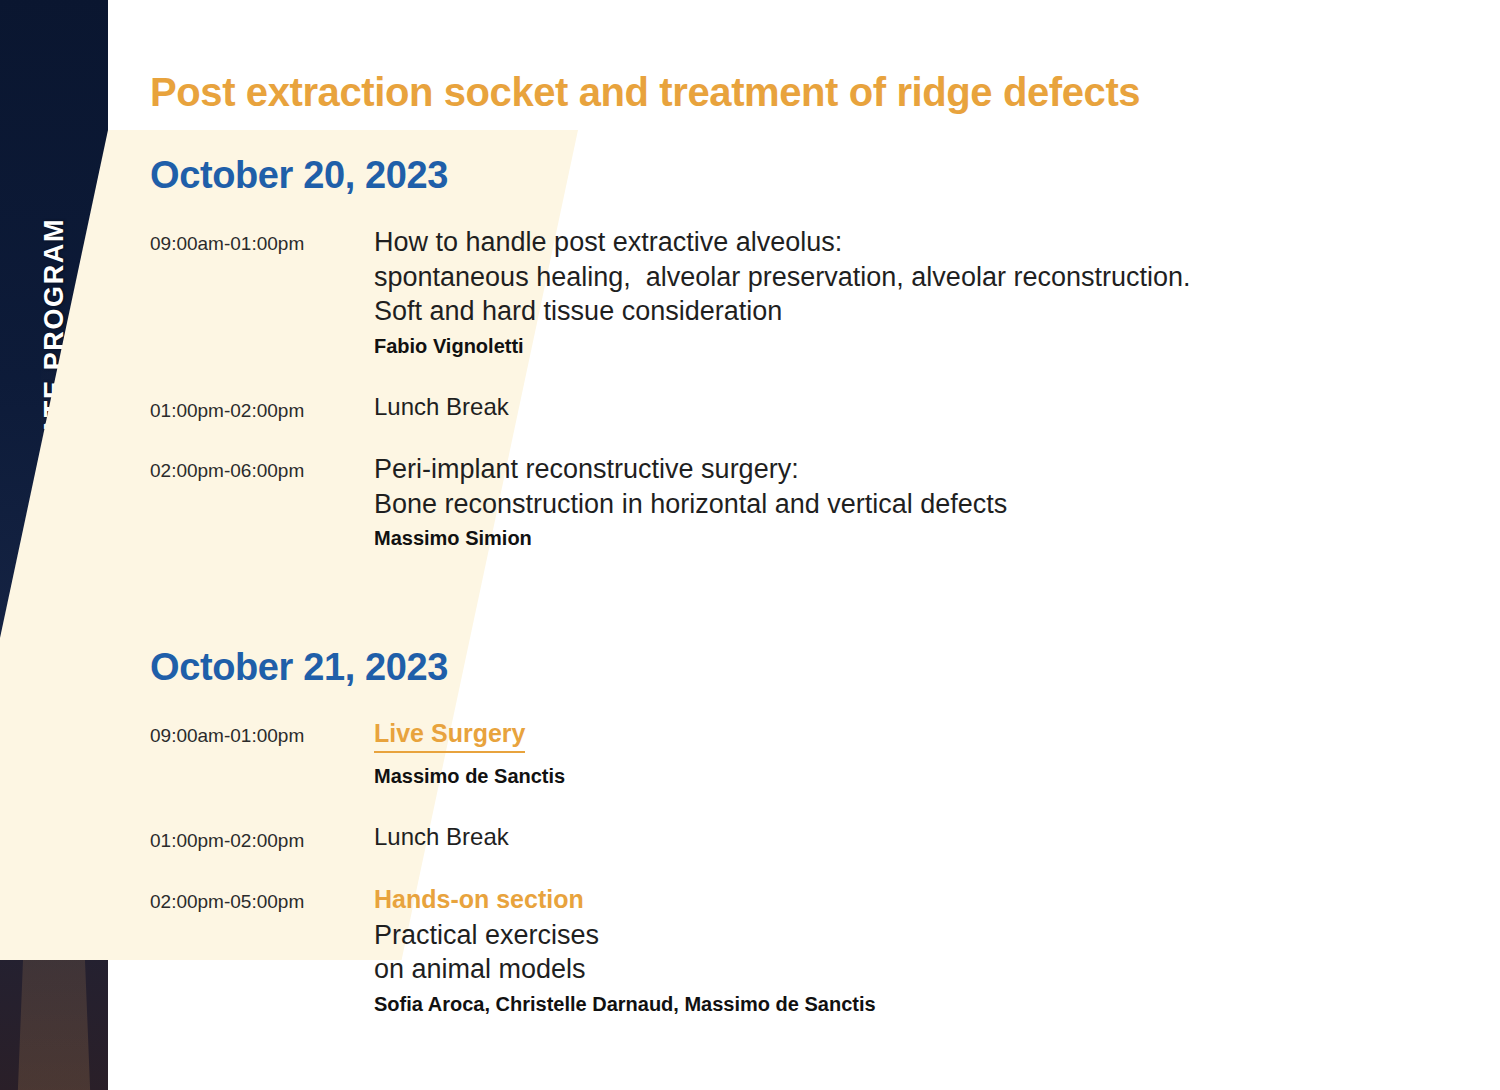International Postgraduate Program
Post extraction socket and treatment of ridge defects
October 20, 2023
09:00am-01:00pm
How to handle post extractive alveolus:
spontaneous healing, alveolar preservation, alveolar reconstruction.
Soft and hard tissue consideration
Fabio Vignoletti
01:00pm-02:00pm
Lunch Break
02:00pm-06:00pm
Peri-implant reconstructive surgery:
Bone reconstruction in horizontal and vertical defects
Massimo Simion
October 21, 2023
09:00am-01:00pm
Live Surgery
Massimo de Sanctis
01:00pm-02:00pm
Lunch Break
02:00pm-05:00pm
Hands-on section
Practical exercises
on animal models
Sofia Aroca, Christelle Darnaud, Massimo de Sanctis